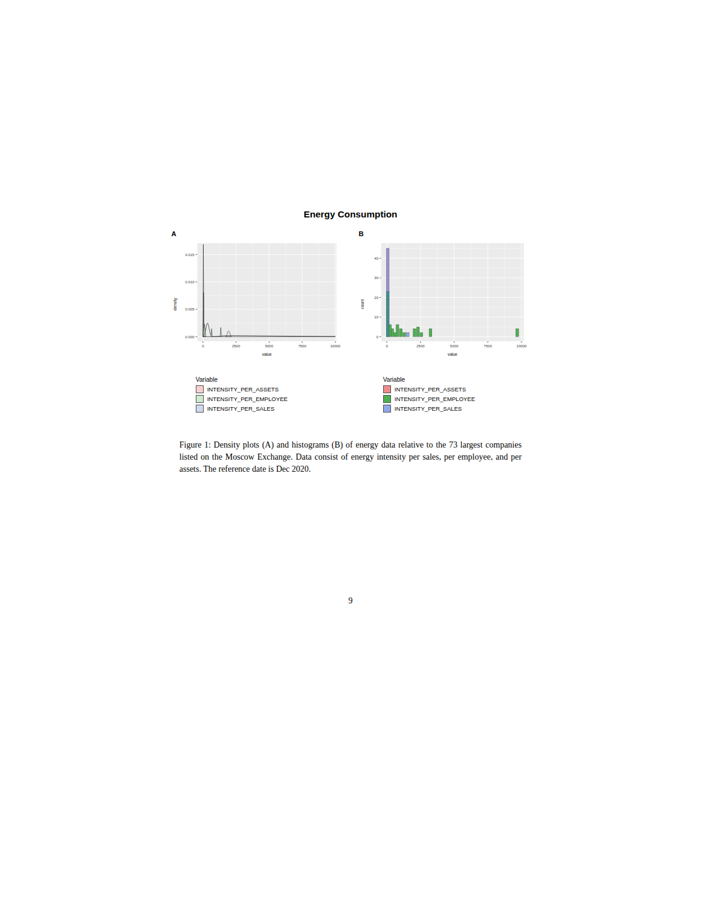Energy Consumption
A
density 0 2500 5000 7500 10000 0.000 0.005 0.010 0.015 value
Variable
INTENSITY_PER_ASSETS
INTENSITY_PER_EMPLOYEE
INTENSITY_PER_SALES
B
count 0 2500 5000 7500 10000 0 10 20 30 40 value
Variable
INTENSITY_PER_ASSETS
INTENSITY_PER_EMPLOYEE
INTENSITY_PER_SALES
Figure 1: Density plots (A) and histograms (B) of energy data relative to the 73 largest companies listed on the Moscow Exchange. Data consist of energy intensity per sales, per employee, and per assets. The reference date is Dec 2020.
9